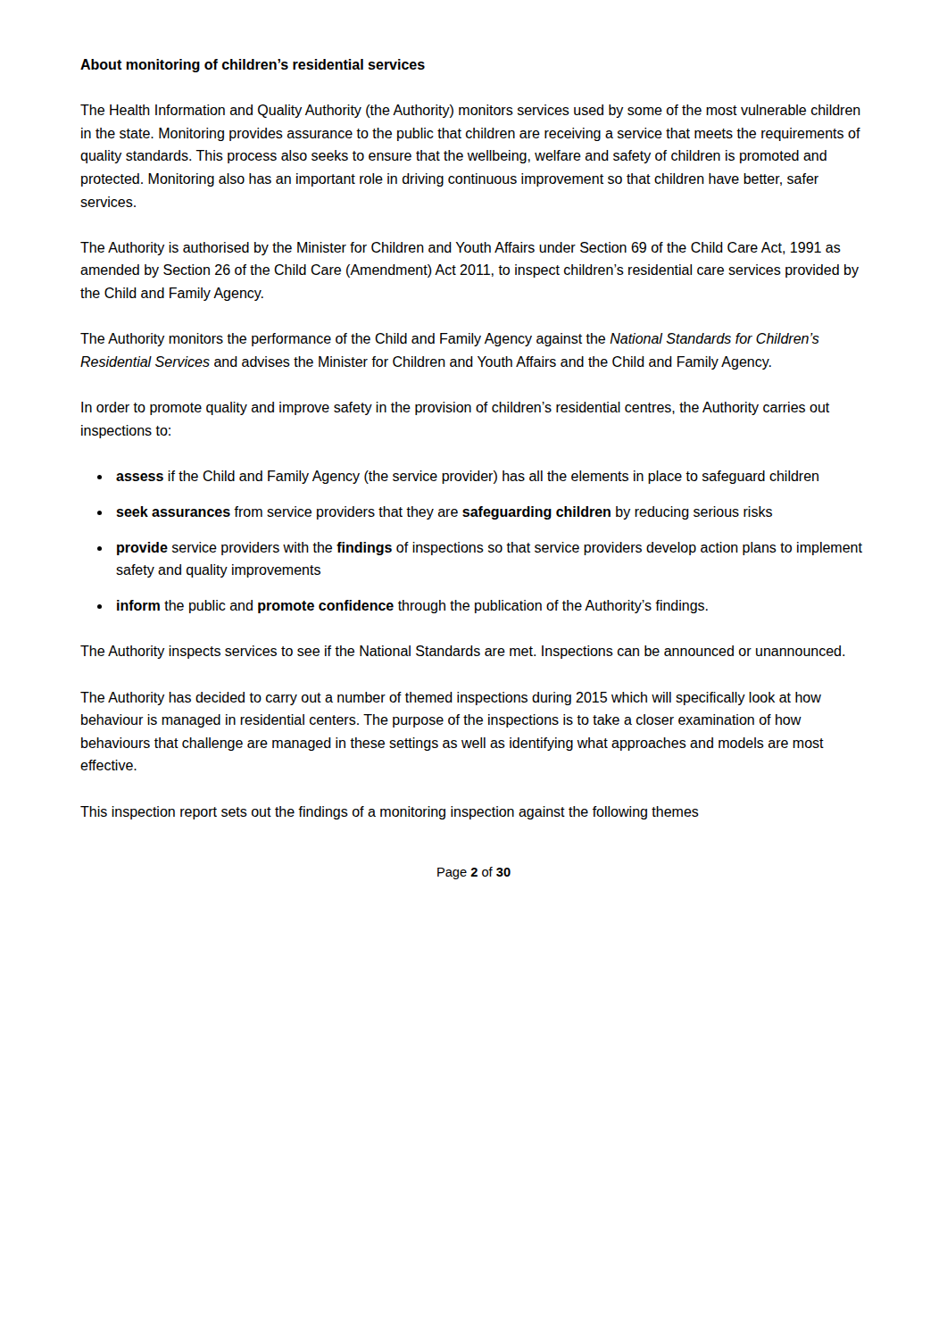About monitoring of children’s residential services
The Health Information and Quality Authority (the Authority) monitors services used by some of the most vulnerable children in the state. Monitoring provides assurance to the public that children are receiving a service that meets the requirements of quality standards. This process also seeks to ensure that the wellbeing, welfare and safety of children is promoted and protected. Monitoring also has an important role in driving continuous improvement so that children have better, safer services.
The Authority is authorised by the Minister for Children and Youth Affairs under Section 69 of the Child Care Act, 1991 as amended by Section 26 of the Child Care (Amendment) Act 2011, to inspect children’s residential care services provided by the Child and Family Agency.
The Authority monitors the performance of the Child and Family Agency against the National Standards for Children’s Residential Services and advises the Minister for Children and Youth Affairs and the Child and Family Agency.
In order to promote quality and improve safety in the provision of children’s residential centres, the Authority carries out inspections to:
assess if the Child and Family Agency (the service provider) has all the elements in place to safeguard children
seek assurances from service providers that they are safeguarding children by reducing serious risks
provide service providers with the findings of inspections so that service providers develop action plans to implement safety and quality improvements
inform the public and promote confidence through the publication of the Authority’s findings.
The Authority inspects services to see if the National Standards are met. Inspections can be announced or unannounced.
The Authority has decided to carry out a number of themed inspections during 2015 which will specifically look at how behaviour is managed in residential centers. The purpose of the inspections is to take a closer examination of how behaviours that challenge are managed in these settings as well as identifying what approaches and models are most effective.
This inspection report sets out the findings of a monitoring inspection against the following themes
Page 2 of 30